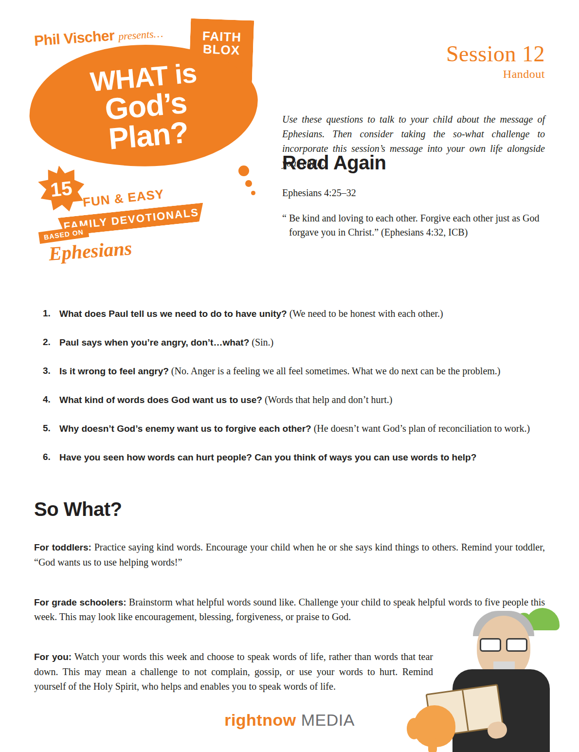Session 12
Handout
Phil Vischer presents…
FAITH BLOX
WHAT is God’s Plan?
15
FUN & EASY
FAMILY DEVOTIONALS
BASED ON
Ephesians
Use these questions to talk to your child about the message of Ephesians. Then consider taking the so-what challenge to incorporate this session’s message into your own life alongside your child.
Read Again
Ephesians 4:25–32
“ Be kind and loving to each other. Forgive each other just as God forgave you in Christ.” (Ephesians 4:32, ICB)
What does Paul tell us we need to do to have unity? (We need to be honest with each other.)
Paul says when you’re angry, don’t…what? (Sin.)
Is it wrong to feel angry? (No. Anger is a feeling we all feel sometimes. What we do next can be the problem.)
What kind of words does God want us to use? (Words that help and don’t hurt.)
Why doesn’t God’s enemy want us to forgive each other? (He doesn’t want God’s plan of reconciliation to work.)
Have you seen how words can hurt people? Can you think of ways you can use words to help?
So What?
For toddlers: Practice saying kind words. Encourage your child when he or she says kind things to others. Remind your toddler, “God wants us to use helping words!”
For grade schoolers: Brainstorm what helpful words sound like. Challenge your child to speak helpful words to five people this week. This may look like encouragement, blessing, forgiveness, or praise to God.
For you: Watch your words this week and choose to speak words of life, rather than words that tear down. This may mean a challenge to not complain, gossip, or use your words to hurt. Remind yourself of the Holy Spirit, who helps and enables you to speak words of life.
rightnow MEDIA